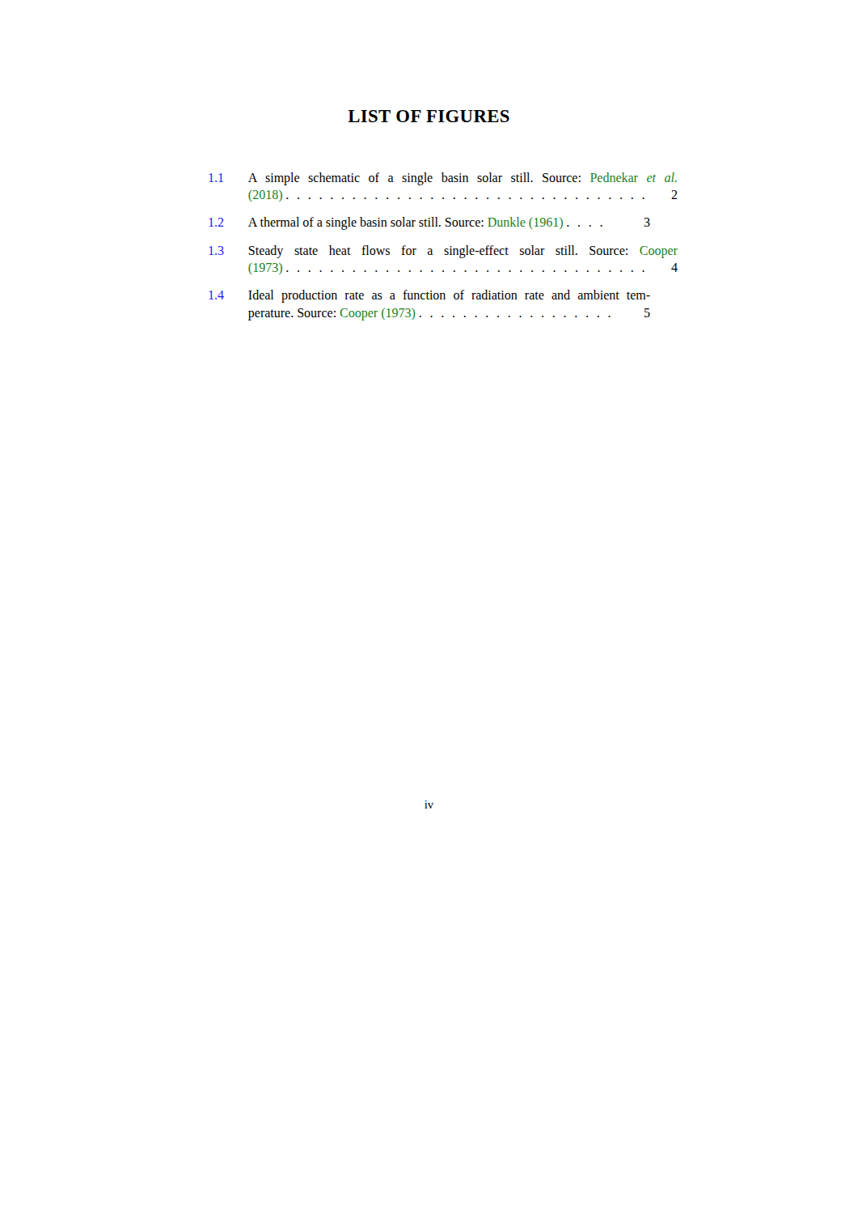LIST OF FIGURES
1.1
A simple schematic of a single basin solar still. Source: Pednekar et al.
(2018) . . . . . . . . . . . . . . . . . . . . . . . . . . . . . . . . . 2
1.2
A thermal of a single basin solar still. Source: Dunkle (1961) . . . . 3
1.3
Steady state heat flows for a single-effect solar still. Source: Cooper
(1973) . . . . . . . . . . . . . . . . . . . . . . . . . . . . . . . . . 4
1.4
Ideal production rate as a function of radiation rate and ambient tem-
perature. Source: Cooper (1973) . . . . . . . . . . . . . . . . . . 5
iv